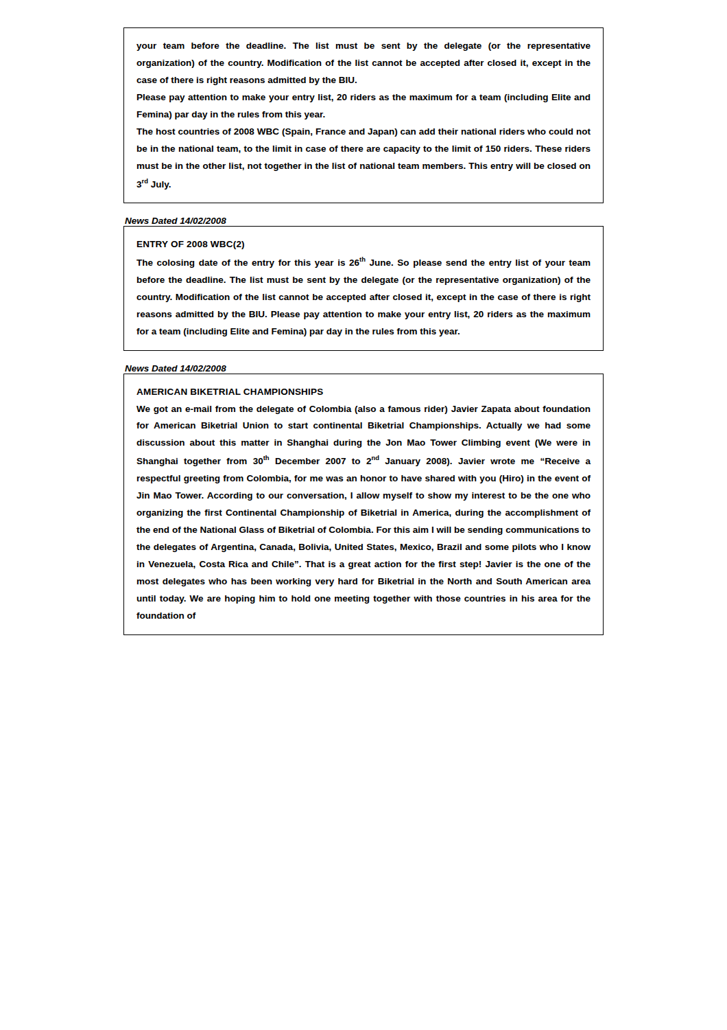your team before the deadline. The list must be sent by the delegate (or the representative organization) of the country. Modification of the list cannot be accepted after closed it, except in the case of there is right reasons admitted by the BIU.
Please pay attention to make your entry list, 20 riders as the maximum for a team (including Elite and Femina) par day in the rules from this year.
The host countries of 2008 WBC (Spain, France and Japan) can add their national riders who could not be in the national team, to the limit in case of there are capacity to the limit of 150 riders. These riders must be in the other list, not together in the list of national team members. This entry will be closed on 3rd July.
News Dated 14/02/2008
ENTRY OF 2008 WBC(2)
The colosing date of the entry for this year is 26th June. So please send the entry list of your team before the deadline. The list must be sent by the delegate (or the representative organization) of the country. Modification of the list cannot be accepted after closed it, except in the case of there is right reasons admitted by the BIU. Please pay attention to make your entry list, 20 riders as the maximum for a team (including Elite and Femina) par day in the rules from this year.
News Dated 14/02/2008
AMERICAN BIKETRIAL CHAMPIONSHIPS
We got an e-mail from the delegate of Colombia (also a famous rider) Javier Zapata about foundation for American Biketrial Union to start continental Biketrial Championships. Actually we had some discussion about this matter in Shanghai during the Jon Mao Tower Climbing event (We were in Shanghai together from 30th December 2007 to 2nd January 2008). Javier wrote me “Receive a respectful greeting from Colombia, for me was an honor to have shared with you (Hiro) in the event of Jin Mao Tower. According to our conversation, I allow myself to show my interest to be the one who organizing the first Continental Championship of Biketrial in America, during the accomplishment of the end of the National Glass of Biketrial of Colombia. For this aim I will be sending communications to the delegates of Argentina, Canada, Bolivia, United States, Mexico, Brazil and some pilots who I know in Venezuela, Costa Rica and Chile”. That is a great action for the first step! Javier is the one of the most delegates who has been working very hard for Biketrial in the North and South American area until today. We are hoping him to hold one meeting together with those countries in his area for the foundation of